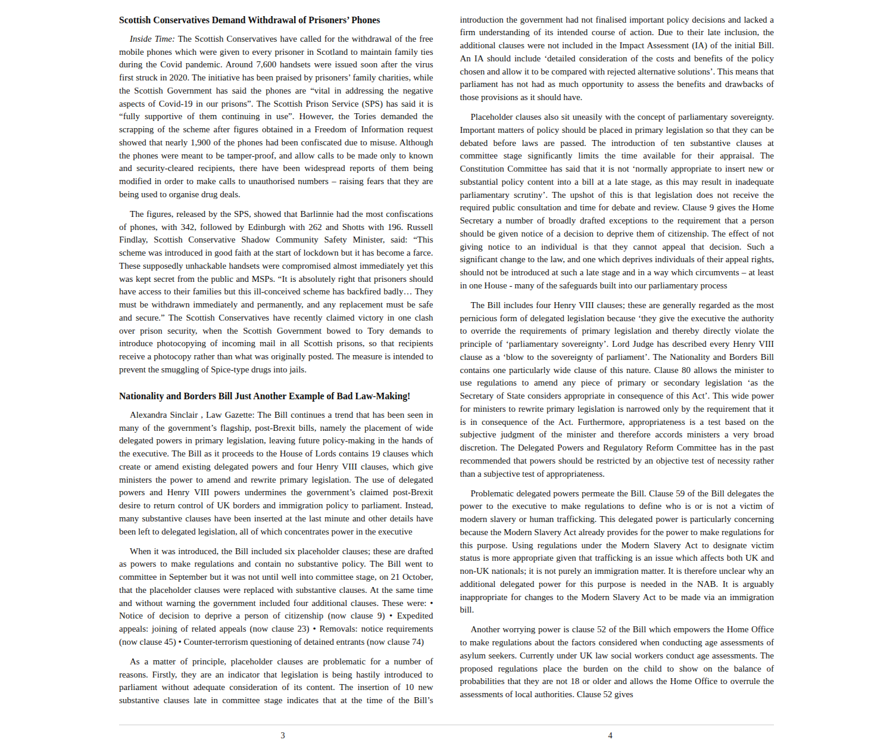Scottish Conservatives Demand Withdrawal of Prisoners’ Phones
Inside Time: The Scottish Conservatives have called for the withdrawal of the free mobile phones which were given to every prisoner in Scotland to maintain family ties during the Covid pandemic. Around 7,600 handsets were issued soon after the virus first struck in 2020. The initiative has been praised by prisoners’ family charities, while the Scottish Government has said the phones are “vital in addressing the negative aspects of Covid-19 in our prisons”. The Scottish Prison Service (SPS) has said it is “fully supportive of them continuing in use”. However, the Tories demanded the scrapping of the scheme after figures obtained in a Freedom of Information request showed that nearly 1,900 of the phones had been confiscated due to misuse. Although the phones were meant to be tamper-proof, and allow calls to be made only to known and security-cleared recipients, there have been widespread reports of them being modified in order to make calls to unauthorised numbers – raising fears that they are being used to organise drug deals.
The figures, released by the SPS, showed that Barlinnie had the most confiscations of phones, with 342, followed by Edinburgh with 262 and Shotts with 196. Russell Findlay, Scottish Conservative Shadow Community Safety Minister, said: “This scheme was introduced in good faith at the start of lockdown but it has become a farce. These supposedly unhackable handsets were compromised almost immediately yet this was kept secret from the public and MSPs. “It is absolutely right that prisoners should have access to their families but this ill-conceived scheme has backfired badly… They must be withdrawn immediately and permanently, and any replacement must be safe and secure.” The Scottish Conservatives have recently claimed victory in one clash over prison security, when the Scottish Government bowed to Tory demands to introduce photocopying of incoming mail in all Scottish prisons, so that recipients receive a photocopy rather than what was originally posted. The measure is intended to prevent the smuggling of Spice-type drugs into jails.
Nationality and Borders Bill Just Another Example of Bad Law-Making!
Alexandra Sinclair , Law Gazette: The Bill continues a trend that has been seen in many of the government’s flagship, post-Brexit bills, namely the placement of wide delegated powers in primary legislation, leaving future policy-making in the hands of the executive. The Bill as it proceeds to the House of Lords contains 19 clauses which create or amend existing delegated powers and four Henry VIII clauses, which give ministers the power to amend and rewrite primary legislation. The use of delegated powers and Henry VIII powers undermines the government’s claimed post-Brexit desire to return control of UK borders and immigration policy to parliament. Instead, many substantive clauses have been inserted at the last minute and other details have been left to delegated legislation, all of which concentrates power in the executive
When it was introduced, the Bill included six placeholder clauses; these are drafted as powers to make regulations and contain no substantive policy. The Bill went to committee in September but it was not until well into committee stage, on 21 October, that the placeholder clauses were replaced with substantive clauses. At the same time and without warning the government included four additional clauses. These were: • Notice of decision to deprive a person of citizenship (now clause 9) • Expedited appeals: joining of related appeals (now clause 23) • Removals: notice requirements (now clause 45) • Counter-terrorism questioning of detained entrants (now clause 74)
As a matter of principle, placeholder clauses are problematic for a number of reasons. Firstly, they are an indicator that legislation is being hastily introduced to parliament without adequate consideration of its content. The insertion of 10 new substantive clauses late in committee stage indicates that at the time of the Bill’s introduction the government had not finalised important policy decisions and lacked a firm understanding of its intended course of action. Due to their late inclusion, the additional clauses were not included in the Impact Assessment (IA) of the initial Bill. An IA should include ‘detailed consideration of the costs and benefits of the policy chosen and allow it to be compared with rejected alternative solutions’. This means that parliament has not had as much opportunity to assess the benefits and drawbacks of those provisions as it should have.
Placeholder clauses also sit uneasily with the concept of parliamentary sovereignty. Important matters of policy should be placed in primary legislation so that they can be debated before laws are passed. The introduction of ten substantive clauses at committee stage significantly limits the time available for their appraisal. The Constitution Committee has said that it is not ‘normally appropriate to insert new or substantial policy content into a bill at a late stage, as this may result in inadequate parliamentary scrutiny’. The upshot of this is that legislation does not receive the required public consultation and time for debate and review. Clause 9 gives the Home Secretary a number of broadly drafted exceptions to the requirement that a person should be given notice of a decision to deprive them of citizenship. The effect of not giving notice to an individual is that they cannot appeal that decision. Such a significant change to the law, and one which deprives individuals of their appeal rights, should not be introduced at such a late stage and in a way which circumvents – at least in one House - many of the safeguards built into our parliamentary process
The Bill includes four Henry VIII clauses; these are generally regarded as the most pernicious form of delegated legislation because ‘they give the executive the authority to override the requirements of primary legislation and thereby directly violate the principle of ‘parliamentary sovereignty’. Lord Judge has described every Henry VIII clause as a ‘blow to the sovereignty of parliament’. The Nationality and Borders Bill contains one particularly wide clause of this nature. Clause 80 allows the minister to use regulations to amend any piece of primary or secondary legislation ‘as the Secretary of State considers appropriate in consequence of this Act’. This wide power for ministers to rewrite primary legislation is narrowed only by the requirement that it is in consequence of the Act. Furthermore, appropriateness is a test based on the subjective judgment of the minister and therefore accords ministers a very broad discretion. The Delegated Powers and Regulatory Reform Committee has in the past recommended that powers should be restricted by an objective test of necessity rather than a subjective test of appropriateness.
Problematic delegated powers permeate the Bill. Clause 59 of the Bill delegates the power to the executive to make regulations to define who is or is not a victim of modern slavery or human trafficking. This delegated power is particularly concerning because the Modern Slavery Act already provides for the power to make regulations for this purpose. Using regulations under the Modern Slavery Act to designate victim status is more appropriate given that trafficking is an issue which affects both UK and non-UK nationals; it is not purely an immigration matter. It is therefore unclear why an additional delegated power for this purpose is needed in the NAB. It is arguably inappropriate for changes to the Modern Slavery Act to be made via an immigration bill.
Another worrying power is clause 52 of the Bill which empowers the Home Office to make regulations about the factors considered when conducting age assessments of asylum seekers. Currently under UK law social workers conduct age assessments. The proposed regulations place the burden on the child to show on the balance of probabilities that they are not 18 or older and allows the Home Office to overrule the assessments of local authorities. Clause 52 gives
3 4